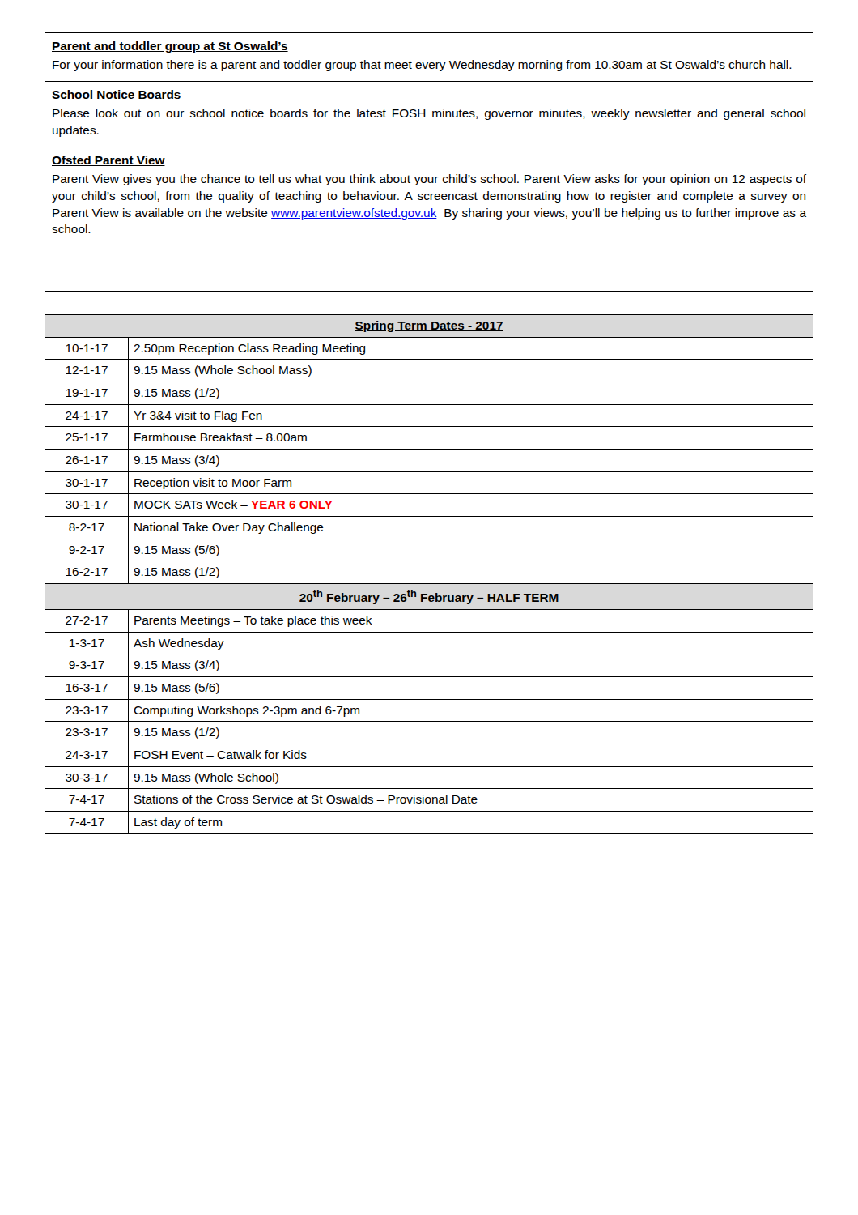| Parent and toddler group at St Oswald’s For your information there is a parent and toddler group that meet every Wednesday morning from 10.30am at St Oswald’s church hall. |
| School Notice Boards Please look out on our school notice boards for the latest FOSH minutes, governor minutes, weekly newsletter and general school updates. |
| Ofsted Parent View Parent View gives you the chance to tell us what you think about your child’s school. Parent View asks for your opinion on 12 aspects of your child’s school, from the quality of teaching to behaviour. A screencast demonstrating how to register and complete a survey on Parent View is available on the website www.parentview.ofsted.gov.uk By sharing your views, you’ll be helping us to further improve as a school. |
| Spring Term Dates - 2017 |
| --- |
| 10-1-17 | 2.50pm Reception Class Reading Meeting |
| 12-1-17 | 9.15 Mass (Whole School Mass) |
| 19-1-17 | 9.15 Mass (1/2) |
| 24-1-17 | Yr 3&4 visit to Flag Fen |
| 25-1-17 | Farmhouse Breakfast – 8.00am |
| 26-1-17 | 9.15 Mass (3/4) |
| 30-1-17 | Reception visit to Moor Farm |
| 30-1-17 | MOCK SATs Week – YEAR 6 ONLY |
| 8-2-17 | National Take Over Day Challenge |
| 9-2-17 | 9.15 Mass (5/6) |
| 16-2-17 | 9.15 Mass (1/2) |
| 20 th February – 26 th February – HALF TERM |
| 27-2-17 | Parents Meetings – To take place this week |
| 1-3-17 | Ash Wednesday |
| 9-3-17 | 9.15 Mass (3/4) |
| 16-3-17 | 9.15 Mass (5/6) |
| 23-3-17 | Computing Workshops 2-3pm and 6-7pm |
| 23-3-17 | 9.15 Mass (1/2) |
| 24-3-17 | FOSH Event – Catwalk for Kids |
| 30-3-17 | 9.15 Mass (Whole School) |
| 7-4-17 | Stations of the Cross Service at St Oswalds – Provisional Date |
| 7-4-17 | Last day of term |